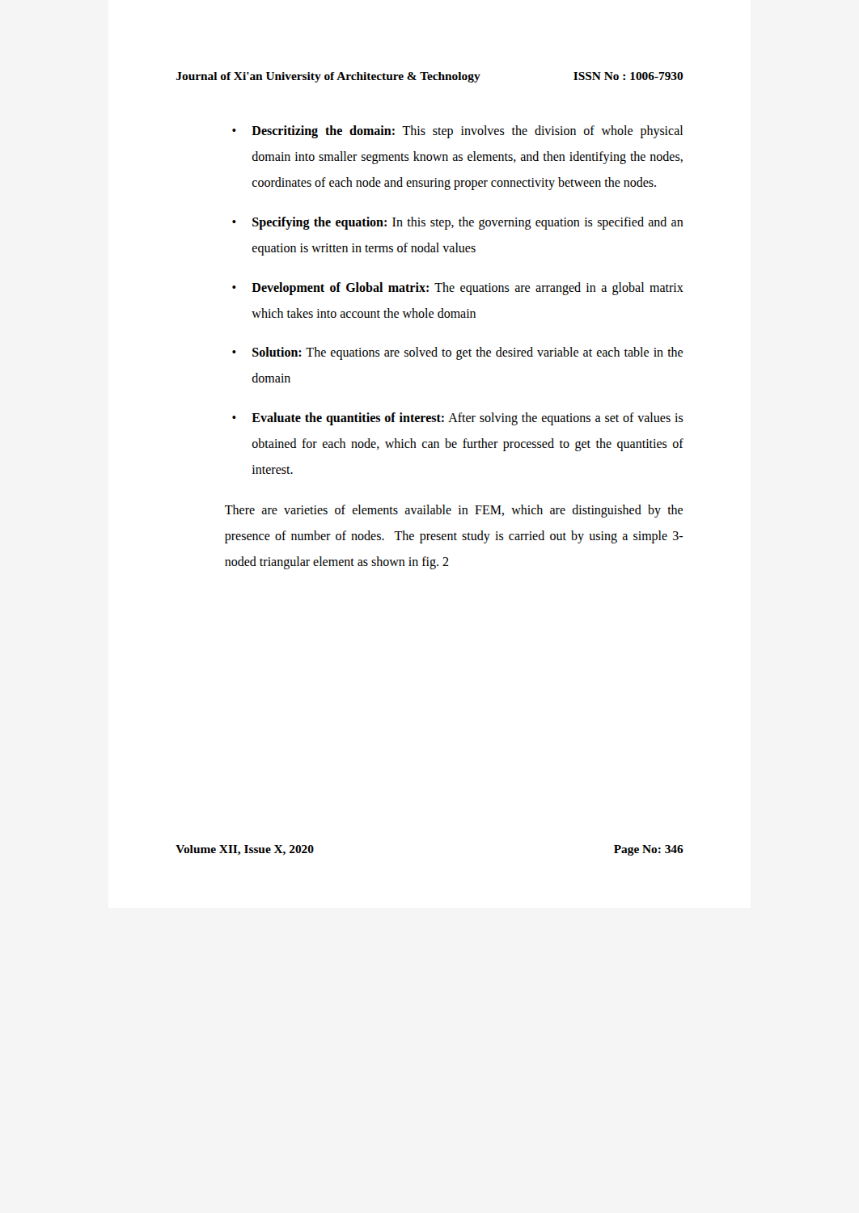Journal of Xi'an University of Architecture & Technology
ISSN No : 1006-7930
Descritizing the domain: This step involves the division of whole physical domain into smaller segments known as elements, and then identifying the nodes, coordinates of each node and ensuring proper connectivity between the nodes.
Specifying the equation: In this step, the governing equation is specified and an equation is written in terms of nodal values
Development of Global matrix: The equations are arranged in a global matrix which takes into account the whole domain
Solution: The equations are solved to get the desired variable at each table in the domain
Evaluate the quantities of interest: After solving the equations a set of values is obtained for each node, which can be further processed to get the quantities of interest.
There are varieties of elements available in FEM, which are distinguished by the presence of number of nodes. The present study is carried out by using a simple 3-noded triangular element as shown in fig. 2
Volume XII, Issue X, 2020
Page No: 346